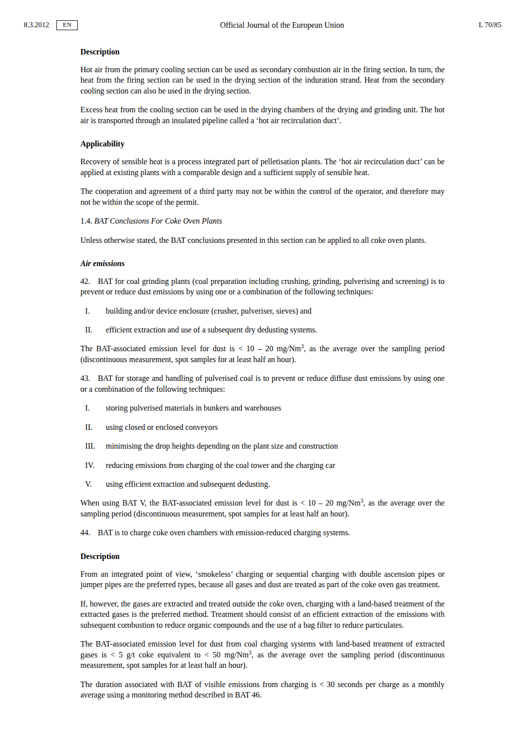8.3.2012 EN Official Journal of the European Union L 70/85
Description
Hot air from the primary cooling section can be used as secondary combustion air in the firing section. In turn, the heat from the firing section can be used in the drying section of the induration strand. Heat from the secondary cooling section can also be used in the drying section.
Excess heat from the cooling section can be used in the drying chambers of the drying and grinding unit. The hot air is transported through an insulated pipeline called a ‘hot air recirculation duct’.
Applicability
Recovery of sensible heat is a process integrated part of pelletisation plants. The ‘hot air recirculation duct’ can be applied at existing plants with a comparable design and a sufficient supply of sensible heat.
The cooperation and agreement of a third party may not be within the control of the operator, and therefore may not be within the scope of the permit.
1.4. BAT Conclusions For Coke Oven Plants
Unless otherwise stated, the BAT conclusions presented in this section can be applied to all coke oven plants.
Air emissions
42. BAT for coal grinding plants (coal preparation including crushing, grinding, pulverising and screening) is to prevent or reduce dust emissions by using one or a combination of the following techniques:
I. building and/or device enclosure (crusher, pulveriser, sieves) and
II. efficient extraction and use of a subsequent dry dedusting systems.
The BAT-associated emission level for dust is < 10 – 20 mg/Nm3, as the average over the sampling period (discontinuous measurement, spot samples for at least half an hour).
43. BAT for storage and handling of pulverised coal is to prevent or reduce diffuse dust emissions by using one or a combination of the following techniques:
I. storing pulverised materials in bunkers and warehouses
II. using closed or enclosed conveyors
III. minimising the drop heights depending on the plant size and construction
IV. reducing emissions from charging of the coal tower and the charging car
V. using efficient extraction and subsequent dedusting.
When using BAT V, the BAT-associated emission level for dust is < 10 – 20 mg/Nm3, as the average over the sampling period (discontinuous measurement, spot samples for at least half an hour).
44. BAT is to charge coke oven chambers with emission-reduced charging systems.
Description
From an integrated point of view, ‘smokeless’ charging or sequential charging with double ascension pipes or jumper pipes are the preferred types, because all gases and dust are treated as part of the coke oven gas treatment.
If, however, the gases are extracted and treated outside the coke oven, charging with a land-based treatment of the extracted gases is the preferred method. Treatment should consist of an efficient extraction of the emissions with subsequent combustion to reduce organic compounds and the use of a bag filter to reduce particulates.
The BAT-associated emission level for dust from coal charging systems with land-based treatment of extracted gases is < 5 g/t coke equivalent to < 50 mg/Nm3, as the average over the sampling period (discontinuous measurement, spot samples for at least half an hour).
The duration associated with BAT of visible emissions from charging is < 30 seconds per charge as a monthly average using a monitoring method described in BAT 46.